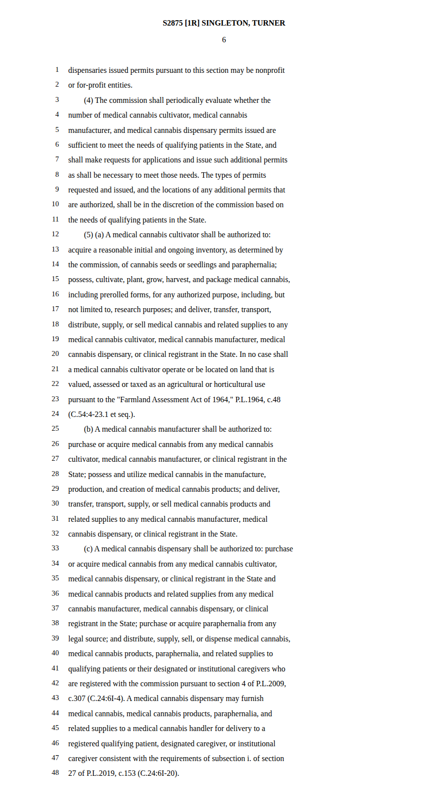S2875 [1R] SINGLETON, TURNER
6
dispensaries issued permits pursuant to this section may be nonprofit
or for-profit entities.
(4) The commission shall periodically evaluate whether the
number of medical cannabis cultivator, medical cannabis
manufacturer, and medical cannabis dispensary permits issued are
sufficient to meet the needs of qualifying patients in the State, and
shall make requests for applications and issue such additional permits
as shall be necessary to meet those needs. The types of permits
requested and issued, and the locations of any additional permits that
are authorized, shall be in the discretion of the commission based on
the needs of qualifying patients in the State.
(5) (a) A medical cannabis cultivator shall be authorized to:
acquire a reasonable initial and ongoing inventory, as determined by
the commission, of cannabis seeds or seedlings and paraphernalia;
possess, cultivate, plant, grow, harvest, and package medical cannabis,
including prerolled forms, for any authorized purpose, including, but
not limited to, research purposes; and deliver, transfer, transport,
distribute, supply, or sell medical cannabis and related supplies to any
medical cannabis cultivator, medical cannabis manufacturer, medical
cannabis dispensary, or clinical registrant in the State. In no case shall
a medical cannabis cultivator operate or be located on land that is
valued, assessed or taxed as an agricultural or horticultural use
pursuant to the "Farmland Assessment Act of 1964," P.L.1964, c.48
(C.54:4-23.1 et seq.).
(b) A medical cannabis manufacturer shall be authorized to:
purchase or acquire medical cannabis from any medical cannabis
cultivator, medical cannabis manufacturer, or clinical registrant in the
State; possess and utilize medical cannabis in the manufacture,
production, and creation of medical cannabis products; and deliver,
transfer, transport, supply, or sell medical cannabis products and
related supplies to any medical cannabis manufacturer, medical
cannabis dispensary, or clinical registrant in the State.
(c) A medical cannabis dispensary shall be authorized to: purchase
or acquire medical cannabis from any medical cannabis cultivator,
medical cannabis dispensary, or clinical registrant in the State and
medical cannabis products and related supplies from any medical
cannabis manufacturer, medical cannabis dispensary, or clinical
registrant in the State; purchase or acquire paraphernalia from any
legal source; and distribute, supply, sell, or dispense medical cannabis,
medical cannabis products, paraphernalia, and related supplies to
qualifying patients or their designated or institutional caregivers who
are registered with the commission pursuant to section 4 of P.L.2009,
c.307 (C.24:6I-4). A medical cannabis dispensary may furnish
medical cannabis, medical cannabis products, paraphernalia, and
related supplies to a medical cannabis handler for delivery to a
registered qualifying patient, designated caregiver, or institutional
caregiver consistent with the requirements of subsection i. of section
27 of P.L.2019, c.153 (C.24:6I-20).